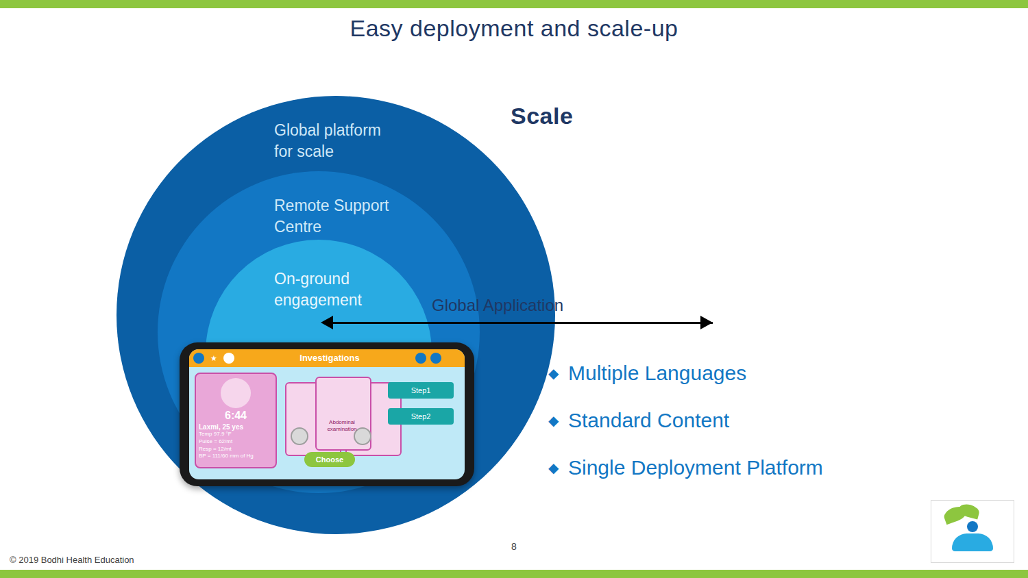Easy deployment and scale-up
Global platform
for scale
Remote Support
Centre
On-ground
engagement
Scale
Global Application
Multiple Languages
Standard Content
Single Deployment Platform
★
Investigations
6:44
Laxmi, 25 yes
Temp 97.9 °F
Pulse = 62/mt
Resp = 12/mt
BP = 111/60 mm of Hg
Abdominal
examination
Choose
Step1
Step2
8
© 2019 Bodhi Health Education